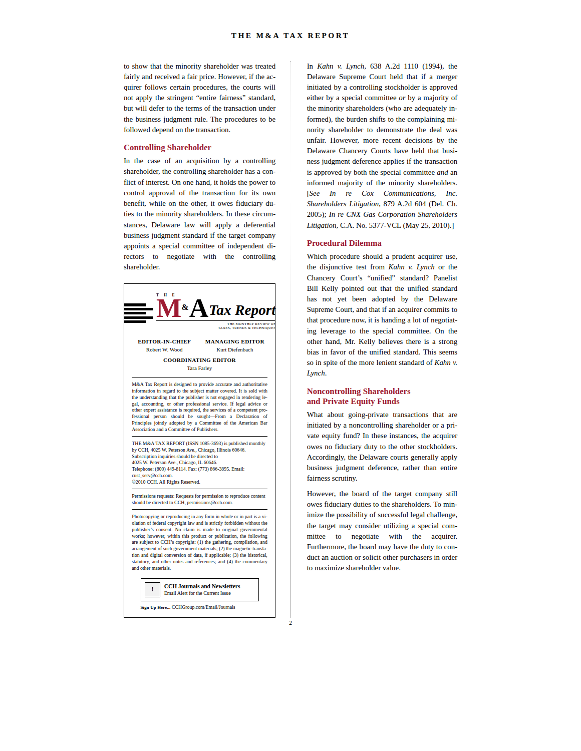THE M&A TAX REPORT
to show that the minority shareholder was treated fairly and received a fair price. However, if the acquirer follows certain procedures, the courts will not apply the stringent “entire fairness” standard, but will defer to the terms of the transaction under the business judgment rule. The procedures to be followed depend on the transaction.
Controlling Shareholder
In the case of an acquisition by a controlling shareholder, the controlling shareholder has a conflict of interest. On one hand, it holds the power to control approval of the transaction for its own benefit, while on the other, it owes fiduciary duties to the minority shareholders. In these circumstances, Delaware law will apply a deferential business judgment standard if the target company appoints a special committee of independent directors to negotiate with the controlling shareholder.
T H E
M&ATax Report
THE MONTHLY REVIEW OF
TAXES, TRENDS & TECHNIQUES
EDITOR-IN-CHIEF
Robert W. Wood
MANAGING EDITOR
Kurt Diefenbach
COORDINATING EDITOR
Tara Farley
M&A Tax Report is designed to provide accurate and authoritative information in regard to the subject matter covered. It is sold with the understanding that the publisher is not engaged in rendering legal, accounting, or other professional service. If legal advice or other expert assistance is required, the services of a competent professional person should be sought—From a Declaration of Principles jointly adopted by a Committee of the American Bar Association and a Committee of Publishers.
THE M&A TAX REPORT (ISSN 1085-3693) is published monthly by CCH, 4025 W. Peterson Ave., Chicago, Illinois 60646. Subscription inquiries should be directed to
4025 W. Peterson Ave., Chicago, IL 60646.
Telephone: (800) 449-8114. Fax: (773) 866-3895. Email: cust_serv@cch.com.
©2010 CCH. All Rights Reserved.
Permissions requests: Requests for permission to reproduce content should be directed to CCH, permissions@cch.com.
Photocopying or reproducing in any form in whole or in part is a violation of federal copyright law and is strictly forbidden without the publisher’s consent. No claim is made to original governmental works; however, within this product or publication, the following are subject to CCH’s copyright: (1) the gathering, compilation, and arrangement of such government materials; (2) the magnetic translation and digital conversion of data, if applicable; (3) the historical, statutory, and other notes and references; and (4) the commentary and other materials.
!
CCH Journals and Newsletters
Email Alert for the Current Issue
Sign Up Here... CCHGroup.com/Email/Journals
In Kahn v. Lynch, 638 A.2d 1110 (1994), the Delaware Supreme Court held that if a merger initiated by a controlling stockholder is approved either by a special committee or by a majority of the minority shareholders (who are adequately informed), the burden shifts to the complaining minority shareholder to demonstrate the deal was unfair. However, more recent decisions by the Delaware Chancery Courts have held that business judgment deference applies if the transaction is approved by both the special committee and an informed majority of the minority shareholders. [See In re Cox Communications, Inc. Shareholders Litigation, 879 A.2d 604 (Del. Ch. 2005); In re CNX Gas Corporation Shareholders Litigation, C.A. No. 5377-VCL (May 25, 2010).]
Procedural Dilemma
Which procedure should a prudent acquirer use, the disjunctive test from Kahn v. Lynch or the Chancery Court’s “unified” standard? Panelist Bill Kelly pointed out that the unified standard has not yet been adopted by the Delaware Supreme Court, and that if an acquirer commits to that procedure now, it is handing a lot of negotiating leverage to the special committee. On the other hand, Mr. Kelly believes there is a strong bias in favor of the unified standard. This seems so in spite of the more lenient standard of Kahn v. Lynch.
Noncontrolling Shareholders
and Private Equity Funds
What about going-private transactions that are initiated by a noncontrolling shareholder or a private equity fund? In these instances, the acquirer owes no fiduciary duty to the other stockholders. Accordingly, the Delaware courts generally apply business judgment deference, rather than entire fairness scrutiny.
However, the board of the target company still owes fiduciary duties to the shareholders. To minimize the possibility of successful legal challenge, the target may consider utilizing a special committee to negotiate with the acquirer. Furthermore, the board may have the duty to conduct an auction or solicit other purchasers in order to maximize shareholder value.
2